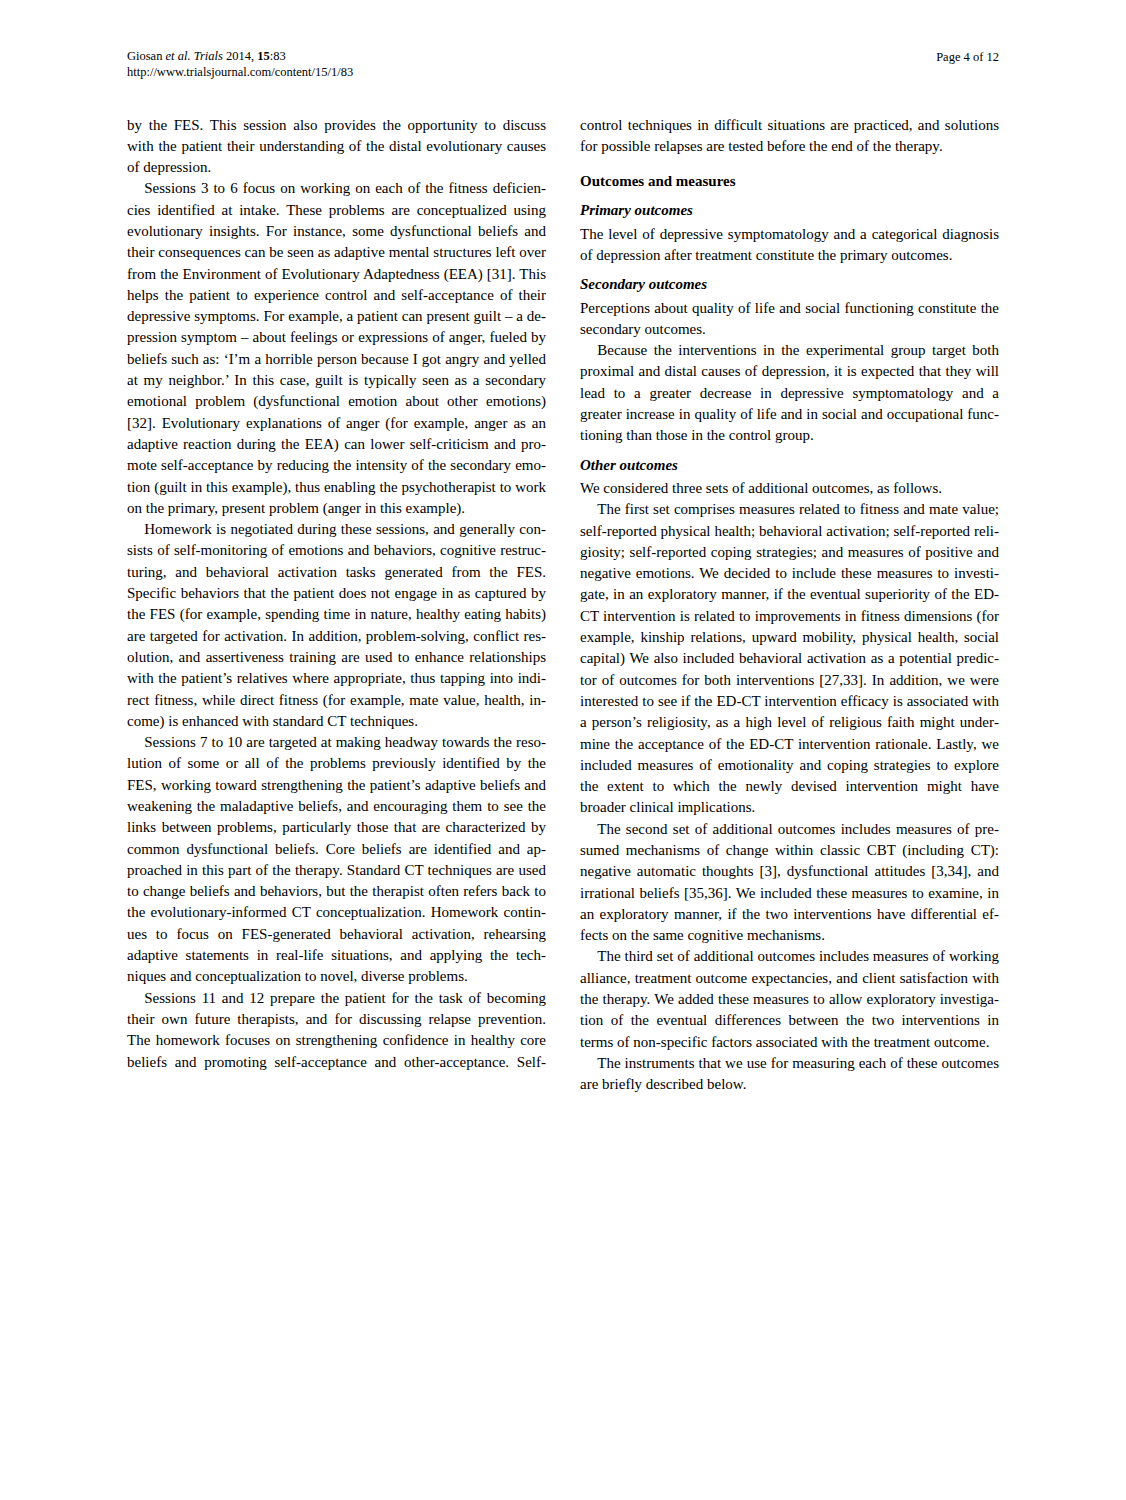Giosan et al. Trials 2014, 15:83
http://www.trialsjournal.com/content/15/1/83
Page 4 of 12
by the FES. This session also provides the opportunity to discuss with the patient their understanding of the distal evolutionary causes of depression.
Sessions 3 to 6 focus on working on each of the fitness deficiencies identified at intake. These problems are conceptualized using evolutionary insights. For instance, some dysfunctional beliefs and their consequences can be seen as adaptive mental structures left over from the Environment of Evolutionary Adaptedness (EEA) [31]. This helps the patient to experience control and self-acceptance of their depressive symptoms. For example, a patient can present guilt – a depression symptom – about feelings or expressions of anger, fueled by beliefs such as: ‘I’m a horrible person because I got angry and yelled at my neighbor.’ In this case, guilt is typically seen as a secondary emotional problem (dysfunctional emotion about other emotions) [32]. Evolutionary explanations of anger (for example, anger as an adaptive reaction during the EEA) can lower self-criticism and promote self-acceptance by reducing the intensity of the secondary emotion (guilt in this example), thus enabling the psychotherapist to work on the primary, present problem (anger in this example).
Homework is negotiated during these sessions, and generally consists of self-monitoring of emotions and behaviors, cognitive restructuring, and behavioral activation tasks generated from the FES. Specific behaviors that the patient does not engage in as captured by the FES (for example, spending time in nature, healthy eating habits) are targeted for activation. In addition, problem-solving, conflict resolution, and assertiveness training are used to enhance relationships with the patient’s relatives where appropriate, thus tapping into indirect fitness, while direct fitness (for example, mate value, health, income) is enhanced with standard CT techniques.
Sessions 7 to 10 are targeted at making headway towards the resolution of some or all of the problems previously identified by the FES, working toward strengthening the patient’s adaptive beliefs and weakening the maladaptive beliefs, and encouraging them to see the links between problems, particularly those that are characterized by common dysfunctional beliefs. Core beliefs are identified and approached in this part of the therapy. Standard CT techniques are used to change beliefs and behaviors, but the therapist often refers back to the evolutionary-informed CT conceptualization. Homework continues to focus on FES-generated behavioral activation, rehearsing adaptive statements in real-life situations, and applying the techniques and conceptualization to novel, diverse problems.
Sessions 11 and 12 prepare the patient for the task of becoming their own future therapists, and for discussing relapse prevention. The homework focuses on strengthening confidence in healthy core beliefs and promoting self-acceptance and other-acceptance. Self-control techniques in difficult situations are practiced, and solutions for possible relapses are tested before the end of the therapy.
Outcomes and measures
Primary outcomes
The level of depressive symptomatology and a categorical diagnosis of depression after treatment constitute the primary outcomes.
Secondary outcomes
Perceptions about quality of life and social functioning constitute the secondary outcomes.
Because the interventions in the experimental group target both proximal and distal causes of depression, it is expected that they will lead to a greater decrease in depressive symptomatology and a greater increase in quality of life and in social and occupational functioning than those in the control group.
Other outcomes
We considered three sets of additional outcomes, as follows.
The first set comprises measures related to fitness and mate value; self-reported physical health; behavioral activation; self-reported religiosity; self-reported coping strategies; and measures of positive and negative emotions. We decided to include these measures to investigate, in an exploratory manner, if the eventual superiority of the ED-CT intervention is related to improvements in fitness dimensions (for example, kinship relations, upward mobility, physical health, social capital) We also included behavioral activation as a potential predictor of outcomes for both interventions [27,33]. In addition, we were interested to see if the ED-CT intervention efficacy is associated with a person’s religiosity, as a high level of religious faith might undermine the acceptance of the ED-CT intervention rationale. Lastly, we included measures of emotionality and coping strategies to explore the extent to which the newly devised intervention might have broader clinical implications.
The second set of additional outcomes includes measures of presumed mechanisms of change within classic CBT (including CT): negative automatic thoughts [3], dysfunctional attitudes [3,34], and irrational beliefs [35,36]. We included these measures to examine, in an exploratory manner, if the two interventions have differential effects on the same cognitive mechanisms.
The third set of additional outcomes includes measures of working alliance, treatment outcome expectancies, and client satisfaction with the therapy. We added these measures to allow exploratory investigation of the eventual differences between the two interventions in terms of non-specific factors associated with the treatment outcome.
The instruments that we use for measuring each of these outcomes are briefly described below.